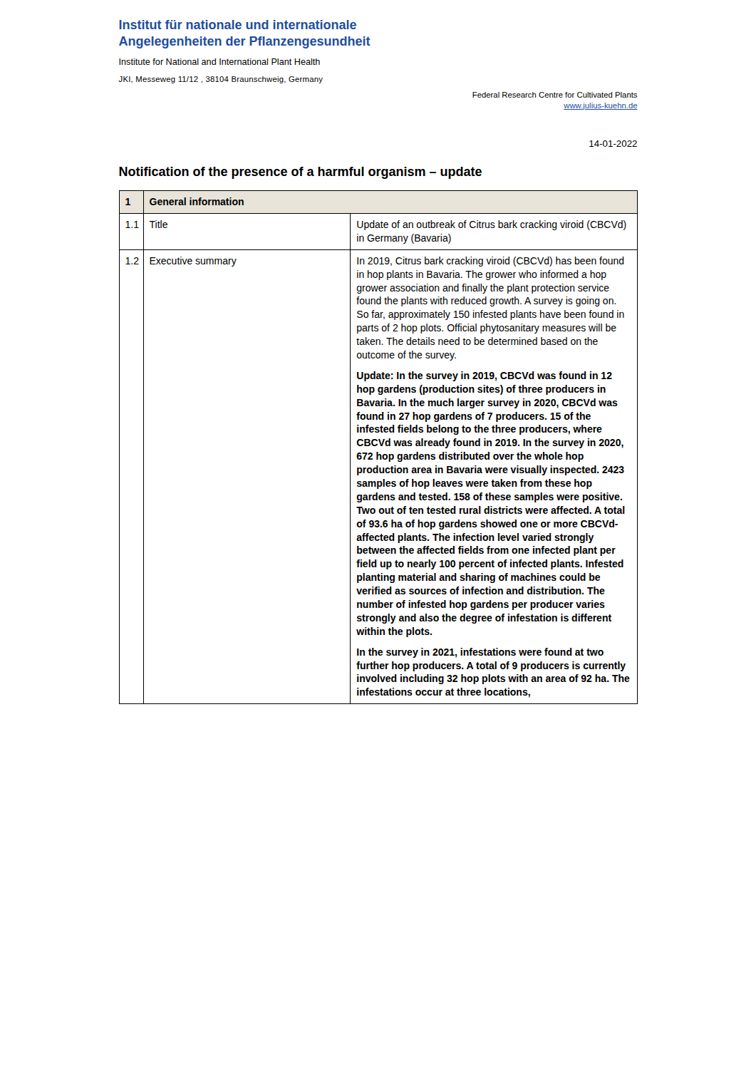Institut für nationale und internationale
Angelegenheiten der Pflanzengesundheit
Institute for National and International Plant Health
JKI, Messeweg 11/12 , 38104 Braunschweig, Germany
Federal Research Centre for Cultivated Plants
www.julius-kuehn.de
14-01-2022
Notification of the presence of a harmful organism – update
| 1 | General information |
| 1.1 | Title | Update of an outbreak of Citrus bark cracking viroid (CBCVd) in Germany (Bavaria) |
| 1.2 | Executive summary | In 2019, Citrus bark cracking viroid (CBCVd) has been found in hop plants in Bavaria. The grower who informed a hop grower association and finally the plant protection service found the plants with reduced growth. A survey is going on. So far, approximately 150 infested plants have been found in parts of 2 hop plots. Official phytosanitary measures will be taken. The details need to be determined based on the outcome of the survey. Update: In the survey in 2019, CBCVd was found in 12 hop gardens (production sites) of three producers in Bavaria. In the much larger survey in 2020, CBCVd was found in 27 hop gardens of 7 producers. 15 of the infested fields belong to the three producers, where CBCVd was already found in 2019. In the survey in 2020, 672 hop gardens distributed over the whole hop production area in Bavaria were visually inspected. 2423 samples of hop leaves were taken from these hop gardens and tested. 158 of these samples were positive. Two out of ten tested rural districts were affected. A total of 93.6 ha of hop gardens showed one or more CBCVd-affected plants. The infection level varied strongly between the affected fields from one infected plant per field up to nearly 100 percent of infected plants. Infested planting material and sharing of machines could be verified as sources of infection and distribution. The number of infested hop gardens per producer varies strongly and also the degree of infestation is different within the plots. In the survey in 2021, infestations were found at two further hop producers. A total of 9 producers is currently involved including 32 hop plots with an area of 92 ha. The infestations occur at three locations, |